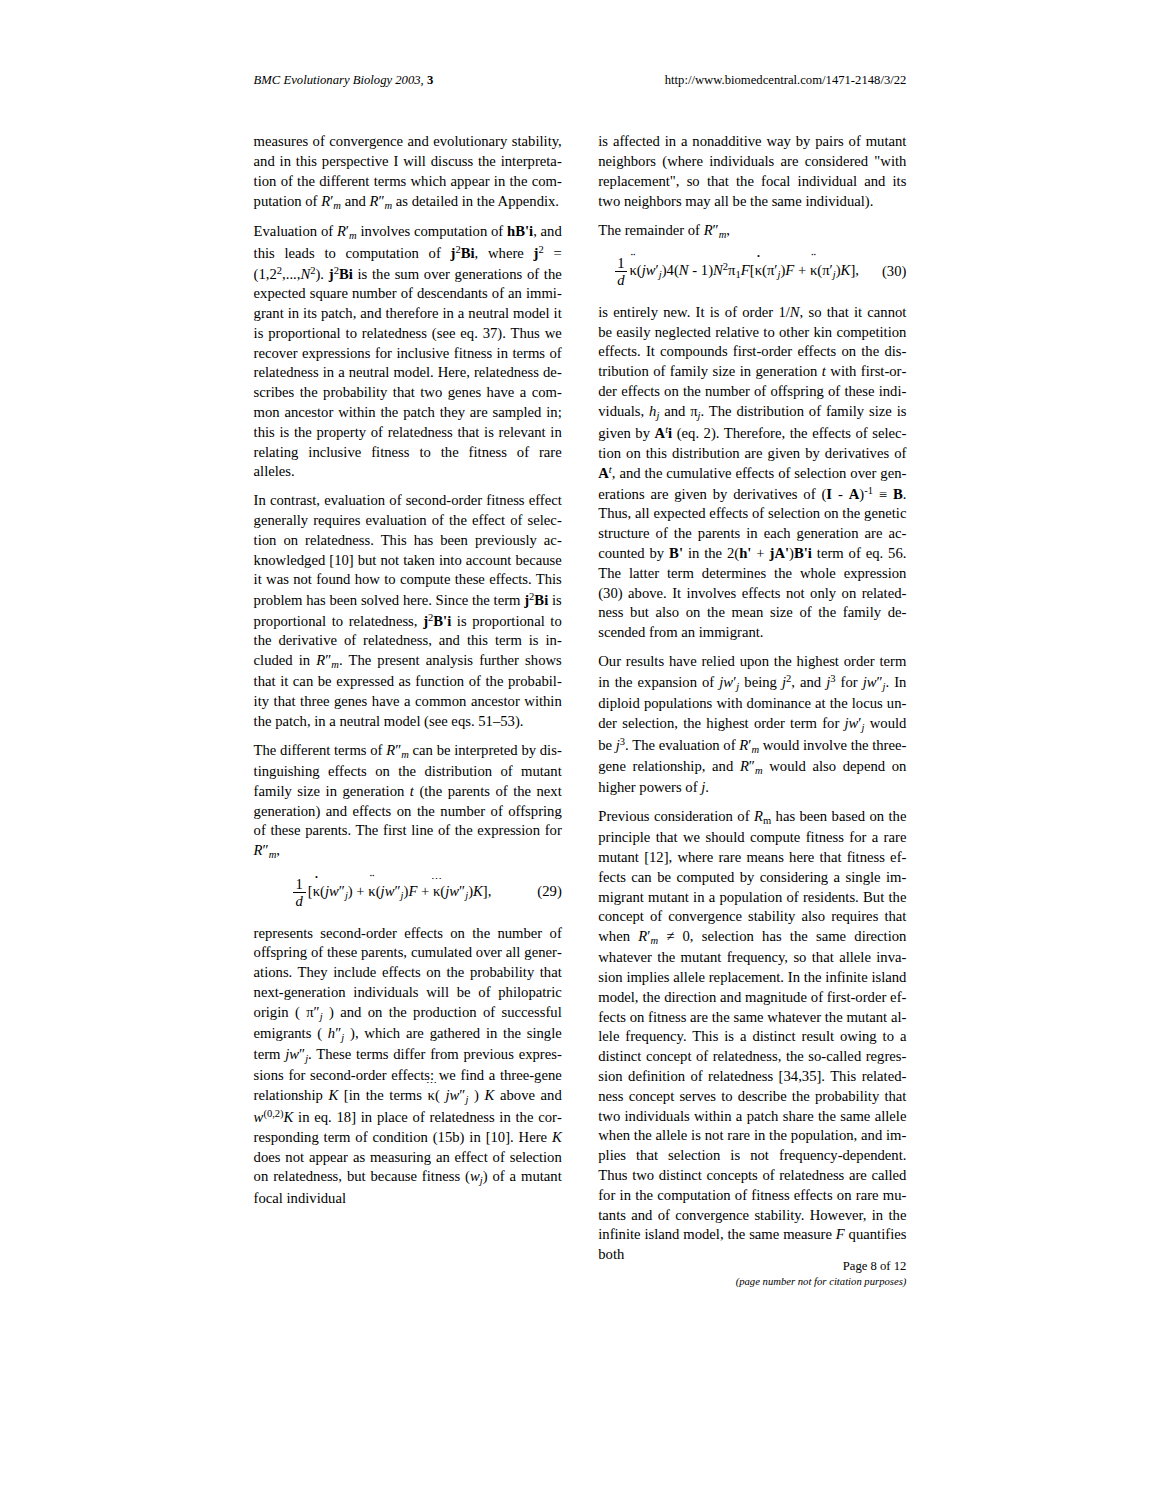BMC Evolutionary Biology 2003, 3
http://www.biomedcentral.com/1471-2148/3/22
measures of convergence and evolutionary stability, and in this perspective I will discuss the interpretation of the different terms which appear in the computation of R′m and R″m as detailed in the Appendix.
Evaluation of R′m involves computation of hB'i, and this leads to computation of j2Bi, where j2 = (1,22,...,N2). j2Bi is the sum over generations of the expected square number of descendants of an immigrant in its patch, and therefore in a neutral model it is proportional to relatedness (see eq. 37). Thus we recover expressions for inclusive fitness in terms of relatedness in a neutral model. Here, relatedness describes the probability that two genes have a common ancestor within the patch they are sampled in; this is the property of relatedness that is relevant in relating inclusive fitness to the fitness of rare alleles.
In contrast, evaluation of second-order fitness effect generally requires evaluation of the effect of selection on relatedness. This has been previously acknowledged [10] but not taken into account because it was not found how to compute these effects. This problem has been solved here. Since the term j2Bi is proportional to relatedness, j2B'i is proportional to the derivative of relatedness, and this term is included in R″m. The present analysis further shows that it can be expressed as function of the probability that three genes have a common ancestor within the patch, in a neutral model (see eqs. 51–53).
The different terms of R″m can be interpreted by distinguishing effects on the distribution of mutant family size in generation t (the parents of the next generation) and effects on the number of offspring of these parents. The first line of the expression for R″m,
1 d[κ(jw″j) + κ(jw″j)F + κ(jw″j)K],
(29)
represents second-order effects on the number of offspring of these parents, cumulated over all generations. They include effects on the probability that next-generation individuals will be of philopatric origin ( π″j ) and on the production of successful emigrants ( h″j ), which are gathered in the single term jw″j. These terms differ from previous expressions for second-order effects: we find a three-gene relationship K [in the terms κ( jw″j ) K above and w(0,2)K in eq. 18] in place of relatedness in the corresponding term of condition (15b) in [10]. Here K does not appear as measuring an effect of selection on relatedness, but because fitness (wj) of a mutant focal individual
is affected in a nonadditive way by pairs of mutant neighbors (where individuals are considered "with replacement", so that the focal individual and its two neighbors may all be the same individual).
The remainder of R″m,
1 d κ(jw′j)4(N - 1)N2π1F[κ(π′j)F + κ(π′j)K],
(30)
is entirely new. It is of order 1/N, so that it cannot be easily neglected relative to other kin competition effects. It compounds first-order effects on the distribution of family size in generation t with first-order effects on the number of offspring of these individuals, hj and πj. The distribution of family size is given by Ati (eq. 2). Therefore, the effects of selection on this distribution are given by derivatives of At, and the cumulative effects of selection over generations are given by derivatives of (I - A)-1 ≡ B. Thus, all expected effects of selection on the genetic structure of the parents in each generation are accounted by B' in the 2(h' + jA')B'i term of eq. 56. The latter term determines the whole expression (30) above. It involves effects not only on relatedness but also on the mean size of the family descended from an immigrant.
Our results have relied upon the highest order term in the expansion of jw′j being j2, and j3 for jw″j. In diploid populations with dominance at the locus under selection, the highest order term for jw′j would be j3. The evaluation of R′m would involve the three-gene relationship, and R″m would also depend on higher powers of j.
Previous consideration of Rm has been based on the principle that we should compute fitness for a rare mutant [12], where rare means here that fitness effects can be computed by considering a single immigrant mutant in a population of residents. But the concept of convergence stability also requires that when R′m ≠ 0, selection has the same direction whatever the mutant frequency, so that allele invasion implies allele replacement. In the infinite island model, the direction and magnitude of first-order effects on fitness are the same whatever the mutant allele frequency. This is a distinct result owing to a distinct concept of relatedness, the so-called regression definition of relatedness [34,35]. This relatedness concept serves to describe the probability that two individuals within a patch share the same allele when the allele is not rare in the population, and implies that selection is not frequency-dependent. Thus two distinct concepts of relatedness are called for in the computation of fitness effects on rare mutants and of convergence stability. However, in the infinite island model, the same measure F quantifies both
Page 8 of 12
(page number not for citation purposes)